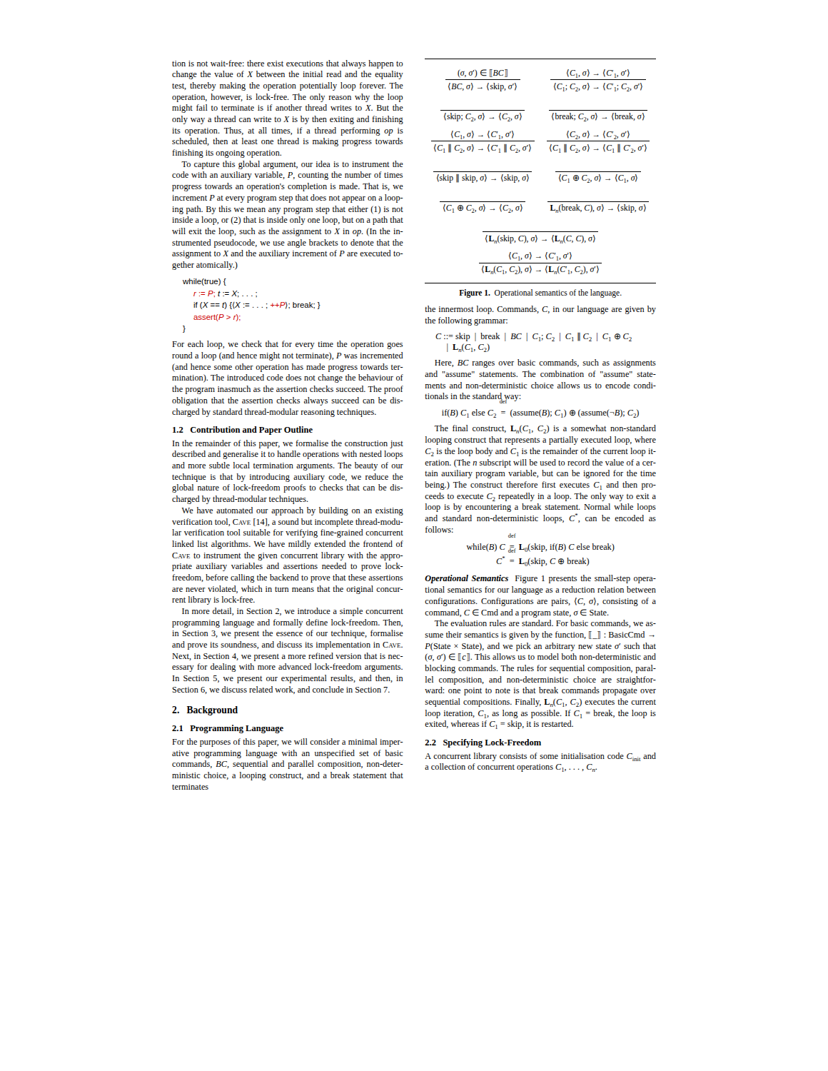tion is not wait-free: there exist executions that always happen to change the value of X between the initial read and the equality test, thereby making the operation potentially loop forever. The operation, however, is lock-free. The only reason why the loop might fail to terminate is if another thread writes to X. But the only way a thread can write to X is by then exiting and finishing its operation. Thus, at all times, if a thread performing op is scheduled, then at least one thread is making progress towards finishing its ongoing operation.
To capture this global argument, our idea is to instrument the code with an auxiliary variable, P, counting the number of times progress towards an operation's completion is made. That is, we increment P at every program step that does not appear on a looping path. By this we mean any program step that either (1) is not inside a loop, or (2) that is inside only one loop, but on a path that will exit the loop, such as the assignment to X in op. (In the instrumented pseudocode, we use angle brackets to denote that the assignment to X and the auxiliary increment of P are executed together atomically.)
while(true) { r := P; t := X; . . . ; if (X == t) {⟨X := . . . ; ++P⟩; break; } assert(P > r); }
For each loop, we check that for every time the operation goes round a loop (and hence might not terminate), P was incremented (and hence some other operation has made progress towards termination). The introduced code does not change the behaviour of the program inasmuch as the assertion checks succeed. The proof obligation that the assertion checks always succeed can be discharged by standard thread-modular reasoning techniques.
1.2 Contribution and Paper Outline
In the remainder of this paper, we formalise the construction just described and generalise it to handle operations with nested loops and more subtle local termination arguments. The beauty of our technique is that by introducing auxiliary code, we reduce the global nature of lock-freedom proofs to checks that can be discharged by thread-modular techniques.
We have automated our approach by building on an existing verification tool, Cave [14], a sound but incomplete thread-modular verification tool suitable for verifying fine-grained concurrent linked list algorithms. We have mildly extended the frontend of Cave to instrument the given concurrent library with the appropriate auxiliary variables and assertions needed to prove lock-freedom, before calling the backend to prove that these assertions are never violated, which in turn means that the original concurrent library is lock-free.
In more detail, in Section 2, we introduce a simple concurrent programming language and formally define lock-freedom. Then, in Section 3, we present the essence of our technique, formalise and prove its soundness, and discuss its implementation in Cave. Next, in Section 4, we present a more refined version that is necessary for dealing with more advanced lock-freedom arguments. In Section 5, we present our experimental results, and then, in Section 6, we discuss related work, and conclude in Section 7.
2. Background
2.1 Programming Language
For the purposes of this paper, we will consider a minimal imperative programming language with an unspecified set of basic commands, BC, sequential and parallel composition, non-deterministic choice, a looping construct, and a break statement that terminates
| ( σ , σ ′) ∈ ⟦ BC ⟧ ⟨ BC , σ ⟩ → ⟨skip, σ ′⟩ | ⟨ C 1 , σ ⟩ → ⟨ C ′ 1 , σ ′⟩ ⟨ C 1 ; C 2 , σ ⟩ → ⟨ C ′ 1 ; C 2 , σ ′⟩ |
| ⟨skip; C 2 , σ ⟩ → ⟨ C 2 , σ ⟩ | ⟨break; C 2 , σ ⟩ → ⟨break, σ ⟩ |
| ⟨ C 1 , σ ⟩ → ⟨ C ′ 1 , σ ′⟩ ⟨ C 1 ∥ C 2 , σ ⟩ → ⟨ C ′ 1 ∥ C 2 , σ ′⟩ | ⟨ C 2 , σ ⟩ → ⟨ C ′ 2 , σ ′⟩ ⟨ C 1 ∥ C 2 , σ ⟩ → ⟨ C 1 ∥ C ′ 2 , σ ′⟩ |
| ⟨skip ∥ skip, σ ⟩ → ⟨skip, σ ⟩ | ⟨ C 1 ⊕ C 2 , σ ⟩ → ⟨ C 1 , σ ⟩ |
| ⟨ C 1 ⊕ C 2 , σ ⟩ → ⟨ C 2 , σ ⟩ | L n (break, C ), σ ⟩ → ⟨skip, σ ⟩ |
| ⟨ L n (skip, C ), σ ⟩ → ⟨ L n ( C , C ), σ ⟩ |
| ⟨ C 1 , σ ⟩ → ⟨ C ′ 1 , σ ′⟩ ⟨ L n ( C 1 , C 2 ), σ ⟩ → ⟨ L n ( C ′ 1 , C 2 ), σ ′⟩ |
Figure 1. Operational semantics of the language.
the innermost loop. Commands, C, in our language are given by the following grammar:
C ::= skip | break | BC | C1; C2 | C1 ∥ C2 | C1 ⊕ C2
| Ln(C1, C2)
Here, BC ranges over basic commands, such as assignments and "assume" statements. The combination of "assume" statements and non-deterministic choice allows us to encode conditionals in the standard way:
if(B) C1 else C2 def= (assume(B); C1) ⊕ (assume(¬B); C2)
The final construct, Ln(C1, C2) is a somewhat non-standard looping construct that represents a partially executed loop, where C2 is the loop body and C1 is the remainder of the current loop iteration. (The n subscript will be used to record the value of a certain auxiliary program variable, but can be ignored for the time being.) The construct therefore first executes C1 and then proceeds to execute C2 repeatedly in a loop. The only way to exit a loop is by encountering a break statement. Normal while loops and standard non-deterministic loops, C*, can be encoded as follows:
| while( B ) C | def = | L 0 (skip, if( B ) C else break) |
| C * | def = | L 0 (skip, C ⊕ break) |
Operational Semantics Figure 1 presents the small-step operational semantics for our language as a reduction relation between configurations. Configurations are pairs, ⟨C, σ⟩, consisting of a command, C ∈ Cmd and a program state, σ ∈ State.
The evaluation rules are standard. For basic commands, we assume their semantics is given by the function, ⟦_⟧ : BasicCmd → P(State × State), and we pick an arbitrary new state σ′ such that (σ, σ′) ∈ ⟦c⟧. This allows us to model both non-deterministic and blocking commands. The rules for sequential composition, parallel composition, and non-deterministic choice are straightforward: one point to note is that break commands propagate over sequential compositions. Finally, Ln(C1, C2) executes the current loop iteration, C1, as long as possible. If C1 = break, the loop is exited, whereas if C1 = skip, it is restarted.
2.2 Specifying Lock-Freedom
A concurrent library consists of some initialisation code Cinit and a collection of concurrent operations C1, . . . , Cn.